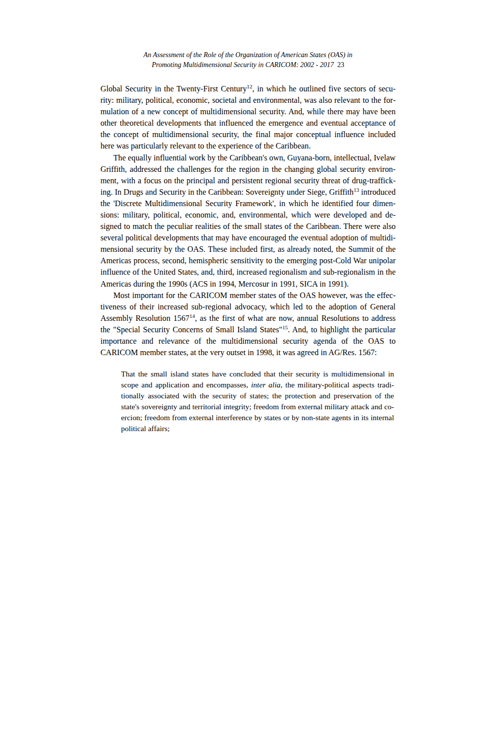An Assessment of the Role of the Organization of American States (OAS) in
Promoting Multidimensional Security in CARICOM: 2002 - 2017 23
Global Security in the Twenty-First Century12, in which he outlined five sectors of security: military, political, economic, societal and environmental, was also relevant to the formulation of a new concept of multidimensional security. And, while there may have been other theoretical developments that influenced the emergence and eventual acceptance of the concept of multidimensional security, the final major conceptual influence included here was particularly relevant to the experience of the Caribbean.
The equally influential work by the Caribbean's own, Guyana-born, intellectual, Ivelaw Griffith, addressed the challenges for the region in the changing global security environment, with a focus on the principal and persistent regional security threat of drug-trafficking. In Drugs and Security in the Caribbean: Sovereignty under Siege, Griffith13 introduced the 'Discrete Multidimensional Security Framework', in which he identified four dimensions: military, political, economic, and, environmental, which were developed and designed to match the peculiar realities of the small states of the Caribbean. There were also several political developments that may have encouraged the eventual adoption of multidimensional security by the OAS. These included first, as already noted, the Summit of the Americas process, second, hemispheric sensitivity to the emerging post-Cold War unipolar influence of the United States, and, third, increased regionalism and sub-regionalism in the Americas during the 1990s (ACS in 1994, Mercosur in 1991, SICA in 1991).
Most important for the CARICOM member states of the OAS however, was the effectiveness of their increased sub-regional advocacy, which led to the adoption of General Assembly Resolution 156714, as the first of what are now, annual Resolutions to address the "Special Security Concerns of Small Island States"15. And, to highlight the particular importance and relevance of the multidimensional security agenda of the OAS to CARICOM member states, at the very outset in 1998, it was agreed in AG/Res. 1567:
That the small island states have concluded that their security is multidimensional in scope and application and encompasses, inter alia, the military-political aspects traditionally associated with the security of states; the protection and preservation of the state's sovereignty and territorial integrity; freedom from external military attack and coercion; freedom from external interference by states or by non-state agents in its internal political affairs;